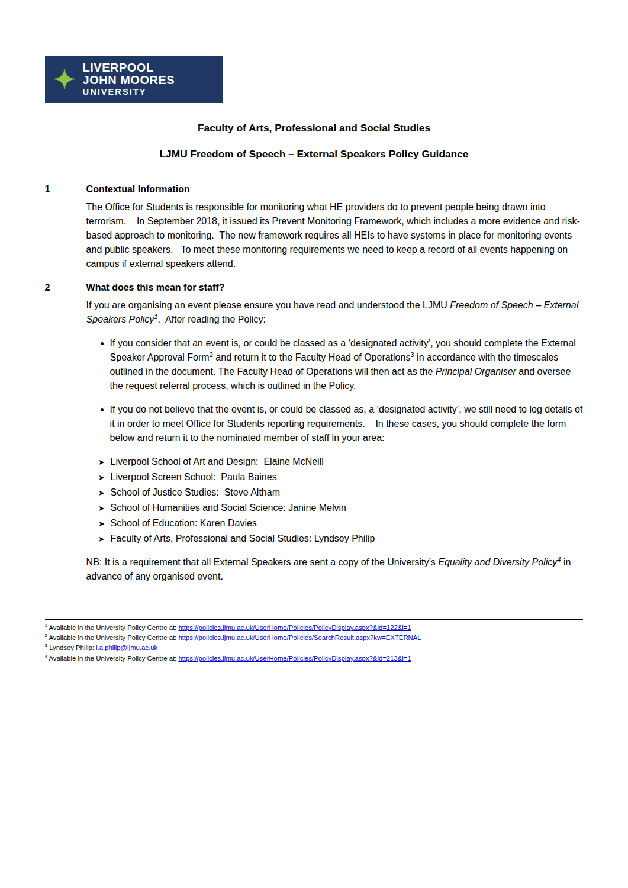✦
LIVERPOOL
JOHN MOORESUNIVERSITY
Faculty of Arts, Professional and Social Studies
LJMU Freedom of Speech – External Speakers Policy Guidance
1
Contextual Information
The Office for Students is responsible for monitoring what HE providers do to prevent people being drawn into terrorism. In September 2018, it issued its Prevent Monitoring Framework, which includes a more evidence and risk-based approach to monitoring. The new framework requires all HEIs to have systems in place for monitoring events and public speakers. To meet these monitoring requirements we need to keep a record of all events happening on campus if external speakers attend.
2
What does this mean for staff?
If you are organising an event please ensure you have read and understood the LJMU Freedom of Speech – External Speakers Policy1. After reading the Policy:
If you consider that an event is, or could be classed as a ‘designated activity’, you should complete the External Speaker Approval Form2 and return it to the Faculty Head of Operations3 in accordance with the timescales outlined in the document. The Faculty Head of Operations will then act as the Principal Organiser and oversee the request referral process, which is outlined in the Policy.
If you do not believe that the event is, or could be classed as, a ‘designated activity’, we still need to log details of it in order to meet Office for Students reporting requirements. In these cases, you should complete the form below and return it to the nominated member of staff in your area:
Liverpool School of Art and Design: Elaine McNeill
Liverpool Screen School: Paula Baines
School of Justice Studies: Steve Altham
School of Humanities and Social Science: Janine Melvin
School of Education: Karen Davies
Faculty of Arts, Professional and Social Studies: Lyndsey Philip
NB: It is a requirement that all External Speakers are sent a copy of the University’s Equality and Diversity Policy4 in advance of any organised event.
1 Available in the University Policy Centre at: https://policies.ljmu.ac.uk/UserHome/Policies/PolicyDisplay.aspx?&id=122&l=1
2 Available in the University Policy Centre at: https://policies.ljmu.ac.uk/UserHome/Policies/SearchResult.aspx?kw=EXTERNAL
3 Lyndsey Philip: l.a.philip@ljmu.ac.uk
4 Available in the University Policy Centre at: https://policies.ljmu.ac.uk/UserHome/Policies/PolicyDisplay.aspx?&id=213&l=1